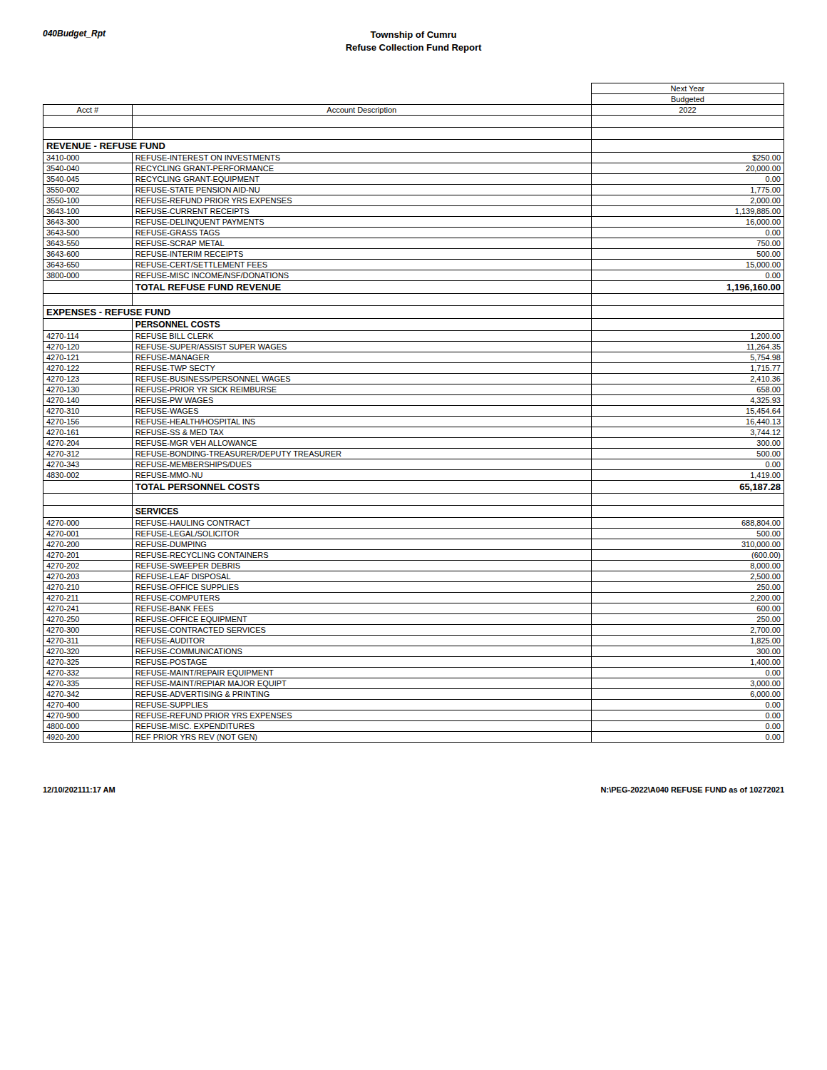040Budget_Rpt
Township of Cumru
Refuse Collection Fund Report
| | | Next Year |
| | | Budgeted |
| Acct # | Account Description | 2022 |
| REVENUE - REFUSE FUND | |
| 3410-000 | REFUSE-INTEREST ON INVESTMENTS | $250.00 |
| 3540-040 | RECYCLING GRANT-PERFORMANCE | 20,000.00 |
| 3540-045 | RECYCLING GRANT-EQUIPMENT | 0.00 |
| 3550-002 | REFUSE-STATE PENSION AID-NU | 1,775.00 |
| 3550-100 | REFUSE-REFUND PRIOR YRS EXPENSES | 2,000.00 |
| 3643-100 | REFUSE-CURRENT RECEIPTS | 1,139,885.00 |
| 3643-300 | REFUSE-DELINQUENT PAYMENTS | 16,000.00 |
| 3643-500 | REFUSE-GRASS TAGS | 0.00 |
| 3643-550 | REFUSE-SCRAP METAL | 750.00 |
| 3643-600 | REFUSE-INTERIM RECEIPTS | 500.00 |
| 3643-650 | REFUSE-CERT/SETTLEMENT FEES | 15,000.00 |
| 3800-000 | REFUSE-MISC INCOME/NSF/DONATIONS | 0.00 |
| | TOTAL REFUSE FUND REVENUE | 1,196,160.00 |
| EXPENSES - REFUSE FUND | |
| | PERSONNEL COSTS | |
| 4270-114 | REFUSE BILL CLERK | 1,200.00 |
| 4270-120 | REFUSE-SUPER/ASSIST SUPER WAGES | 11,264.35 |
| 4270-121 | REFUSE-MANAGER | 5,754.98 |
| 4270-122 | REFUSE-TWP SECTY | 1,715.77 |
| 4270-123 | REFUSE-BUSINESS/PERSONNEL WAGES | 2,410.36 |
| 4270-130 | REFUSE-PRIOR YR SICK REIMBURSE | 658.00 |
| 4270-140 | REFUSE-PW WAGES | 4,325.93 |
| 4270-310 | REFUSE-WAGES | 15,454.64 |
| 4270-156 | REFUSE-HEALTH/HOSPITAL INS | 16,440.13 |
| 4270-161 | REFUSE-SS & MED TAX | 3,744.12 |
| 4270-204 | REFUSE-MGR VEH ALLOWANCE | 300.00 |
| 4270-312 | REFUSE-BONDING-TREASURER/DEPUTY TREASURER | 500.00 |
| 4270-343 | REFUSE-MEMBERSHIPS/DUES | 0.00 |
| 4830-002 | REFUSE-MMO-NU | 1,419.00 |
| | TOTAL PERSONNEL COSTS | 65,187.28 |
| | SERVICES | |
| 4270-000 | REFUSE-HAULING CONTRACT | 688,804.00 |
| 4270-001 | REFUSE-LEGAL/SOLICITOR | 500.00 |
| 4270-200 | REFUSE-DUMPING | 310,000.00 |
| 4270-201 | REFUSE-RECYCLING CONTAINERS | (600.00) |
| 4270-202 | REFUSE-SWEEPER DEBRIS | 8,000.00 |
| 4270-203 | REFUSE-LEAF DISPOSAL | 2,500.00 |
| 4270-210 | REFUSE-OFFICE SUPPLIES | 250.00 |
| 4270-211 | REFUSE-COMPUTERS | 2,200.00 |
| 4270-241 | REFUSE-BANK FEES | 600.00 |
| 4270-250 | REFUSE-OFFICE EQUIPMENT | 250.00 |
| 4270-300 | REFUSE-CONTRACTED SERVICES | 2,700.00 |
| 4270-311 | REFUSE-AUDITOR | 1,825.00 |
| 4270-320 | REFUSE-COMMUNICATIONS | 300.00 |
| 4270-325 | REFUSE-POSTAGE | 1,400.00 |
| 4270-332 | REFUSE-MAINT/REPAIR EQUIPMENT | 0.00 |
| 4270-335 | REFUSE-MAINT/REPIAR MAJOR EQUIPT | 3,000.00 |
| 4270-342 | REFUSE-ADVERTISING & PRINTING | 6,000.00 |
| 4270-400 | REFUSE-SUPPLIES | 0.00 |
| 4270-900 | REFUSE-REFUND PRIOR YRS EXPENSES | 0.00 |
| 4800-000 | REFUSE-MISC. EXPENDITURES | 0.00 |
| 4920-200 | REF PRIOR YRS REV (NOT GEN) | 0.00 |
12/10/202111:17 AM
N:\PEG-2022\A040 REFUSE FUND as of 10272021